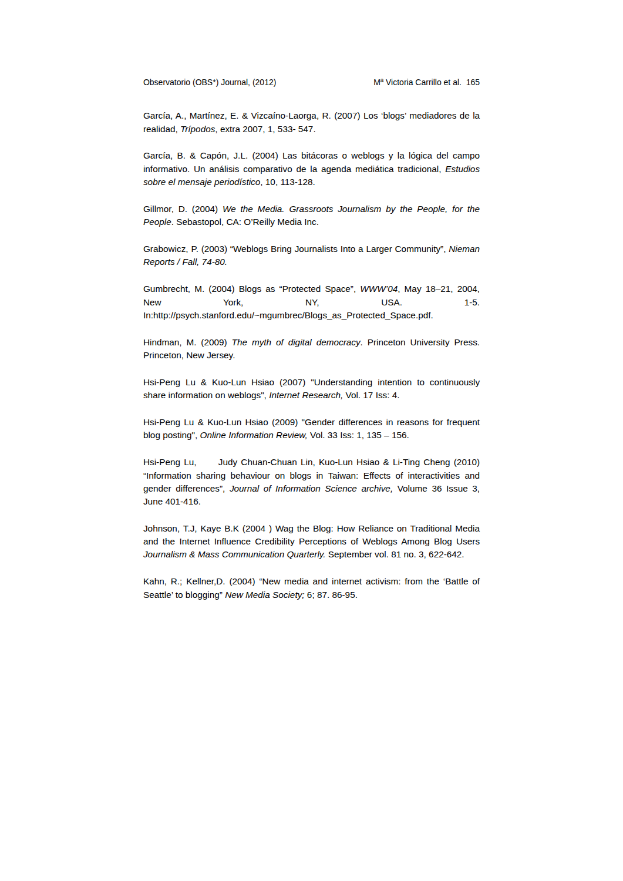Observatorio (OBS*) Journal, (2012) Mª Victoria Carrillo et al. 165
García, A., Martínez, E. & Vizcaíno-Laorga, R. (2007) Los ‘blogs’ mediadores de la realidad, Trípodos, extra 2007, 1, 533- 547.
García, B. & Capón, J.L. (2004) Las bitácoras o weblogs y la lógica del campo informativo. Un análisis comparativo de la agenda mediática tradicional, Estudios sobre el mensaje periodístico, 10, 113-128.
Gillmor, D. (2004) We the Media. Grassroots Journalism by the People, for the People. Sebastopol, CA: O’Reilly Media Inc.
Grabowicz, P. (2003) “Weblogs Bring Journalists Into a Larger Community”, Nieman Reports / Fall, 74-80.
Gumbrecht, M. (2004) Blogs as “Protected Space”, WWW’04, May 18–21, 2004, New York, NY, USA. 1-5. In:http://psych.stanford.edu/~mgumbrec/Blogs_as_Protected_Space.pdf.
Hindman, M. (2009) The myth of digital democracy. Princeton University Press. Princeton, New Jersey.
Hsi-Peng Lu & Kuo-Lun Hsiao (2007) "Understanding intention to continuously share information on weblogs", Internet Research, Vol. 17 Iss: 4.
Hsi-Peng Lu & Kuo-Lun Hsiao (2009) "Gender differences in reasons for frequent blog posting", Online Information Review, Vol. 33 Iss: 1, 135 – 156.
Hsi-Peng Lu, Judy Chuan-Chuan Lin, Kuo-Lun Hsiao & Li-Ting Cheng (2010) “Information sharing behaviour on blogs in Taiwan: Effects of interactivities and gender differences”, Journal of Information Science archive, Volume 36 Issue 3, June 401-416.
Johnson, T.J, Kaye B.K (2004 ) Wag the Blog: How Reliance on Traditional Media and the Internet Influence Credibility Perceptions of Weblogs Among Blog Users Journalism & Mass Communication Quarterly. September vol. 81 no. 3, 622-642.
Kahn, R.; Kellner,D. (2004) “New media and internet activism: from the ‘Battle of Seattle’ to blogging” New Media Society; 6; 87. 86-95.